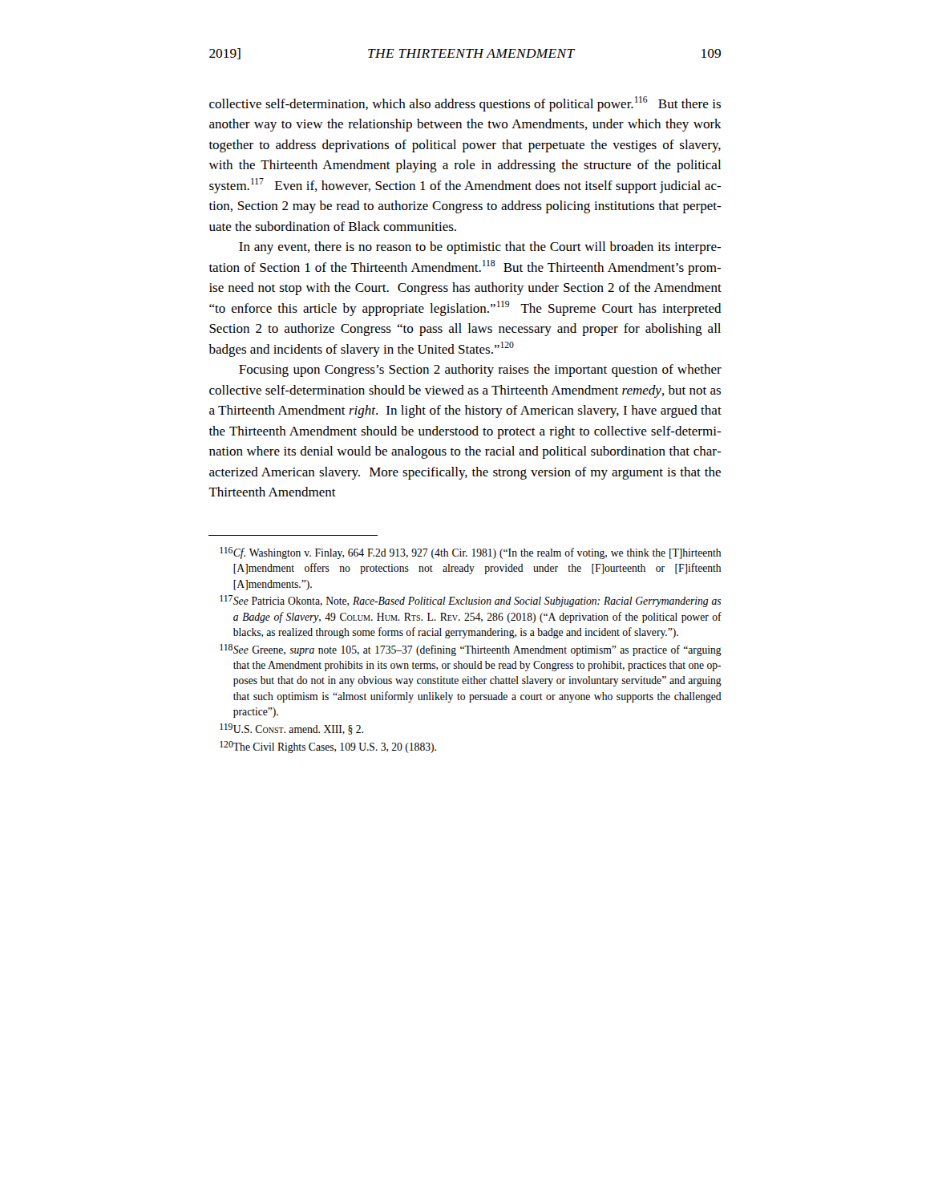2019] THE THIRTEENTH AMENDMENT 109
collective self-determination, which also address questions of political power.116 But there is another way to view the relationship between the two Amendments, under which they work together to address deprivations of political power that perpetuate the vestiges of slavery, with the Thirteenth Amendment playing a role in addressing the structure of the political system.117 Even if, however, Section 1 of the Amendment does not itself support judicial action, Section 2 may be read to authorize Congress to address policing institutions that perpetuate the subordination of Black communities.
In any event, there is no reason to be optimistic that the Court will broaden its interpretation of Section 1 of the Thirteenth Amendment.118 But the Thirteenth Amendment’s promise need not stop with the Court. Congress has authority under Section 2 of the Amendment “to enforce this article by appropriate legislation.”119 The Supreme Court has interpreted Section 2 to authorize Congress “to pass all laws necessary and proper for abolishing all badges and incidents of slavery in the United States.”120
Focusing upon Congress’s Section 2 authority raises the important question of whether collective self-determination should be viewed as a Thirteenth Amendment remedy, but not as a Thirteenth Amendment right. In light of the history of American slavery, I have argued that the Thirteenth Amendment should be understood to protect a right to collective self-determination where its denial would be analogous to the racial and political subordination that characterized American slavery. More specifically, the strong version of my argument is that the Thirteenth Amendment
116 Cf. Washington v. Finlay, 664 F.2d 913, 927 (4th Cir. 1981) (“In the realm of voting, we think the [T]hirteenth [A]mendment offers no protections not already provided under the [F]ourteenth or [F]ifteenth [A]mendments.”).
117 See Patricia Okonta, Note, Race-Based Political Exclusion and Social Subjugation: Racial Gerrymandering as a Badge of Slavery, 49 Colum. Hum. Rts. L. Rev. 254, 286 (2018) (“A deprivation of the political power of blacks, as realized through some forms of racial gerrymandering, is a badge and incident of slavery.”).
118 See Greene, supra note 105, at 1735–37 (defining “Thirteenth Amendment optimism” as practice of “arguing that the Amendment prohibits in its own terms, or should be read by Congress to prohibit, practices that one opposes but that do not in any obvious way constitute either chattel slavery or involuntary servitude” and arguing that such optimism is “almost uniformly unlikely to persuade a court or anyone who supports the challenged practice”).
119 U.S. Const. amend. XIII, § 2.
120 The Civil Rights Cases, 109 U.S. 3, 20 (1883).